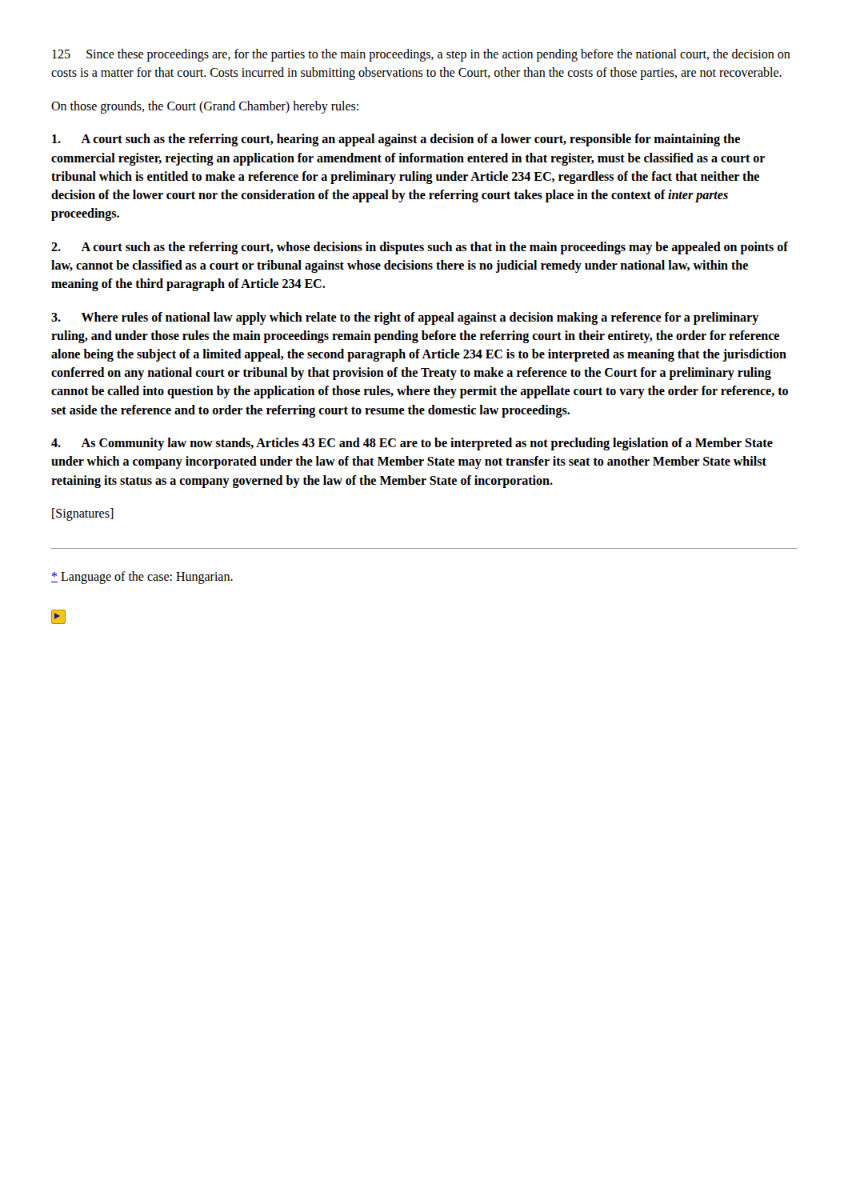125 Since these proceedings are, for the parties to the main proceedings, a step in the action pending before the national court, the decision on costs is a matter for that court. Costs incurred in submitting observations to the Court, other than the costs of those parties, are not recoverable.
On those grounds, the Court (Grand Chamber) hereby rules:
1. A court such as the referring court, hearing an appeal against a decision of a lower court, responsible for maintaining the commercial register, rejecting an application for amendment of information entered in that register, must be classified as a court or tribunal which is entitled to make a reference for a preliminary ruling under Article 234 EC, regardless of the fact that neither the decision of the lower court nor the consideration of the appeal by the referring court takes place in the context of inter partes proceedings.
2. A court such as the referring court, whose decisions in disputes such as that in the main proceedings may be appealed on points of law, cannot be classified as a court or tribunal against whose decisions there is no judicial remedy under national law, within the meaning of the third paragraph of Article 234 EC.
3. Where rules of national law apply which relate to the right of appeal against a decision making a reference for a preliminary ruling, and under those rules the main proceedings remain pending before the referring court in their entirety, the order for reference alone being the subject of a limited appeal, the second paragraph of Article 234 EC is to be interpreted as meaning that the jurisdiction conferred on any national court or tribunal by that provision of the Treaty to make a reference to the Court for a preliminary ruling cannot be called into question by the application of those rules, where they permit the appellate court to vary the order for reference, to set aside the reference and to order the referring court to resume the domestic law proceedings.
4. As Community law now stands, Articles 43 EC and 48 EC are to be interpreted as not precluding legislation of a Member State under which a company incorporated under the law of that Member State may not transfer its seat to another Member State whilst retaining its status as a company governed by the law of the Member State of incorporation.
[Signatures]
* Language of the case: Hungarian.